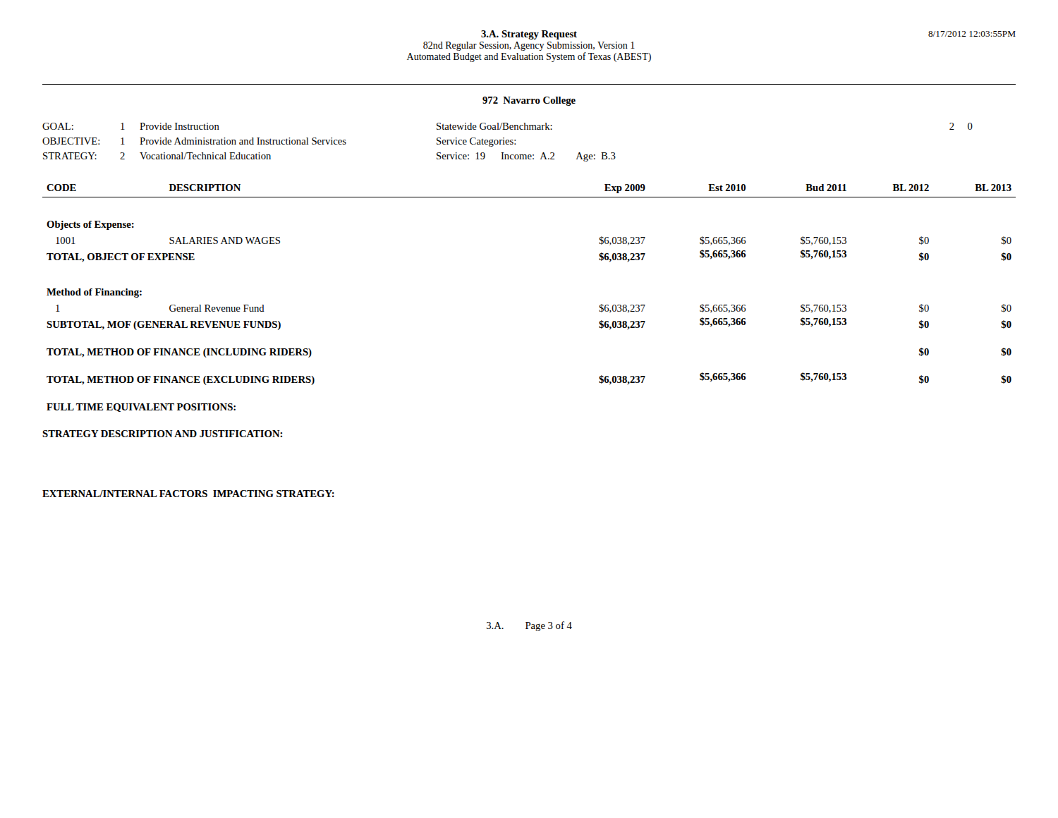8/17/2012 12:03:55PM
3.A. Strategy Request
82nd Regular Session, Agency Submission, Version 1
Automated Budget and Evaluation System of Texas (ABEST)
972 Navarro College
| GOAL: | 1 | Provide Instruction | Statewide Goal/Benchmark: | 2 0 |
| OBJECTIVE: | 1 | Provide Administration and Instructional Services | Service Categories: | |
| STRATEGY: | 2 | Vocational/Technical Education | Service: 19 Income: A.2 Age: B.3 | |
| CODE | DESCRIPTION | Exp 2009 | Est 2010 | Bud 2011 | BL 2012 | BL 2013 |
| --- | --- | --- | --- | --- | --- | --- |
| Objects of Expense: |
| 1001 | SALARIES AND WAGES | $6,038,237 | $5,665,366 | $5,760,153 | $0 | $0 |
| TOTAL, OBJECT OF EXPENSE | $6,038,237 | $5,665,366 | $5,760,153 | $0 | $0 |
| Method of Financing: |
| 1 | General Revenue Fund | $6,038,237 | $5,665,366 | $5,760,153 | $0 | $0 |
| SUBTOTAL, MOF (GENERAL REVENUE FUNDS) | $6,038,237 | $5,665,366 | $5,760,153 | $0 | $0 |
| TOTAL, METHOD OF FINANCE (INCLUDING RIDERS) | | | | $0 | $0 |
| TOTAL, METHOD OF FINANCE (EXCLUDING RIDERS) | $6,038,237 | $5,665,366 | $5,760,153 | $0 | $0 |
| FULL TIME EQUIVALENT POSITIONS: |
STRATEGY DESCRIPTION AND JUSTIFICATION:
EXTERNAL/INTERNAL FACTORS IMPACTING STRATEGY:
3.A. Page 3 of 4